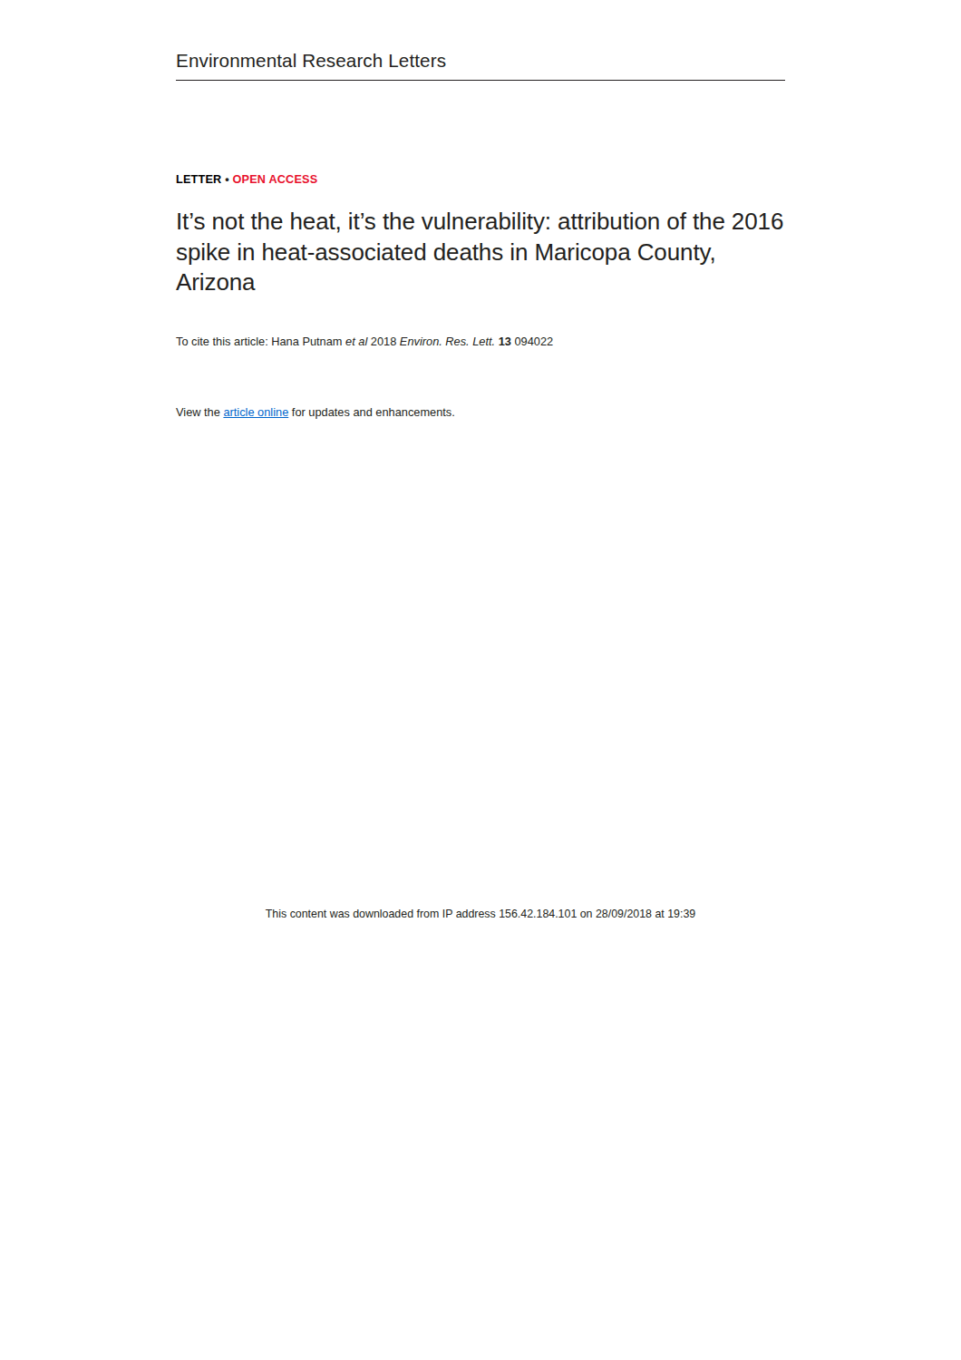Environmental Research Letters
LETTER • OPEN ACCESS
It’s not the heat, it’s the vulnerability: attribution of the 2016 spike in heat-associated deaths in Maricopa County, Arizona
To cite this article: Hana Putnam et al 2018 Environ. Res. Lett. 13 094022
View the article online for updates and enhancements.
This content was downloaded from IP address 156.42.184.101 on 28/09/2018 at 19:39